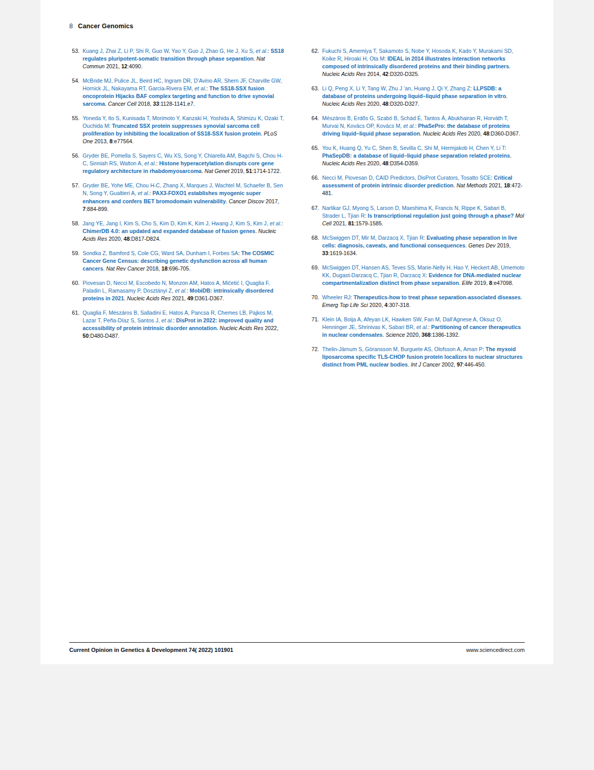8 Cancer Genomics
53 Kuang J, Zhai Z, Li P, Shi R, Guo W, Yao Y, Guo J, Zhao G, He J, Xu S, et al.: SS18 regulates pluripotent-somatic transition through phase separation. Nat Commun 2021, 12:4090.
54 McBride MJ, Pulice JL, Beird HC, Ingram DR, D’Avino AR, Shern JF, Charville GW, Hornick JL, Nakayama RT, Garcia-Rivera EM, et al.: The SS18-SSX fusion oncoprotein Hijacks BAF complex targeting and function to drive synovial sarcoma. Cancer Cell 2018, 33:1128-1141.e7.
55 Yoneda Y, Ito S, Kunisada T, Morimoto Y, Kanzaki H, Yoshida A, Shimizu K, Ozaki T, Ouchida M: Truncated SSX protein suppresses synovial sarcoma cell proliferation by inhibiting the localization of SS18-SSX fusion protein. PLoS One 2013, 8:e77564.
56 Gryder BE, Pomella S, Sayers C, Wu XS, Song Y, Chiarella AM, Bagchi S, Chou H-C, Sinniah RS, Walton A, et al.: Histone hyperacetylation disrupts core gene regulatory architecture in rhabdomyosarcoma. Nat Genet 2019, 51:1714-1722.
57 Gryder BE, Yohe ME, Chou H-C, Zhang X, Marques J, Wachtel M, Schaefer B, Sen N, Song Y, Gualtieri A, et al.: PAX3-FOXO1 establishes myogenic super enhancers and confers BET bromodomain vulnerability. Cancer Discov 2017, 7:884-899.
58 Jang YE, Jang I, Kim S, Cho S, Kim D, Kim K, Kim J, Hwang J, Kim S, Kim J, et al.: ChimerDB 4.0: an updated and expanded database of fusion genes. Nucleic Acids Res 2020, 48:D817-D824.
59 Sondka Z, Bamford S, Cole CG, Ward SA, Dunham I, Forbes SA: The COSMIC Cancer Gene Census: describing genetic dysfunction across all human cancers. Nat Rev Cancer 2018, 18:696-705.
60 Piovesan D, Necci M, Escobedo N, Monzon AM, Hatos A, Mičetić I, Quaglia F, Paladin L, Ramasamy P, Dosztányi Z, et al.: MobiDB: intrinsically disordered proteins in 2021. Nucleic Acids Res 2021, 49:D361-D367.
61 Quaglia F, Mészáros B, Salladini E, Hatos A, Pancsa R, Chemes LB, Pajkos M, Lazar T, Peña-Díaz S, Santos J, et al.: DisProt in 2022: improved quality and accessibility of protein intrinsic disorder annotation. Nucleic Acids Res 2022, 50:D480-D487.
62 Fukuchi S, Amemiya T, Sakamoto S, Nobe Y, Hosoda K, Kado Y, Murakami SD, Koike R, Hiroaki H, Ota M: IDEAL in 2014 illustrates interaction networks composed of intrinsically disordered proteins and their binding partners. Nucleic Acids Res 2014, 42:D320-D325.
63 Li Q, Peng X, Li Y, Tang W, Zhu J ’an, Huang J, Qi Y, Zhang Z: LLPSDB: a database of proteins undergoing liquid–liquid phase separation in vitro. Nucleic Acids Res 2020, 48:D320-D327.
64 Mészáros B, Erdős G, Szabó B, Schád É, Tantos Á, Abukhairan R, Horváth T, Murvai N, Kovács OP, Kovács M, et al.: PhaSePro: the database of proteins driving liquid–liquid phase separation. Nucleic Acids Res 2020, 48:D360-D367.
65 You K, Huang Q, Yu C, Shen B, Sevilla C, Shi M, Hermjakob H, Chen Y, Li T: PhaSepDB: a database of liquid–liquid phase separation related proteins. Nucleic Acids Res 2020, 48:D354-D359.
66 Necci M, Piovesan D, CAID Predictors, DisProt Curators, Tosatto SCE: Critical assessment of protein intrinsic disorder prediction. Nat Methods 2021, 18:472-481.
67 Narlikar GJ, Myong S, Larson D, Maeshima K, Francis N, Rippe K, Sabari B, Strader L, Tjian R: Is transcriptional regulation just going through a phase? Mol Cell 2021, 81:1579-1585.
68 McSwiggen DT, Mir M, Darzacq X, Tjian R: Evaluating phase separation in live cells: diagnosis, caveats, and functional consequences. Genes Dev 2019, 33:1619-1634.
69 McSwiggen DT, Hansen AS, Teves SS, Marie-Nelly H, Hao Y, Heckert AB, Umemoto KK, Dugast-Darzacq C, Tjian R, Darzacq X: Evidence for DNA-mediated nuclear compartmentalization distinct from phase separation. Elife 2019, 8:e47098.
70 Wheeler RJ: Therapeutics-how to treat phase separation-associated diseases. Emerg Top Life Sci 2020, 4:307-318.
71 Klein IA, Boija A, Afeyan LK, Hawken SW, Fan M, Dall’Agnese A, Oksuz O, Henninger JE, Shrinivas K, Sabari BR, et al.: Partitioning of cancer therapeutics in nuclear condensates. Science 2020, 368:1386-1392.
72 Thelin-Järnum S, Göransson M, Burguete AS, Olofsson A, Aman P: The myxoid liposarcoma specific TLS-CHOP fusion protein localizes to nuclear structures distinct from PML nuclear bodies. Int J Cancer 2002, 97:446-450.
Current Opinion in Genetics & Development 74( 2022) 101901
www.sciencedirect.com